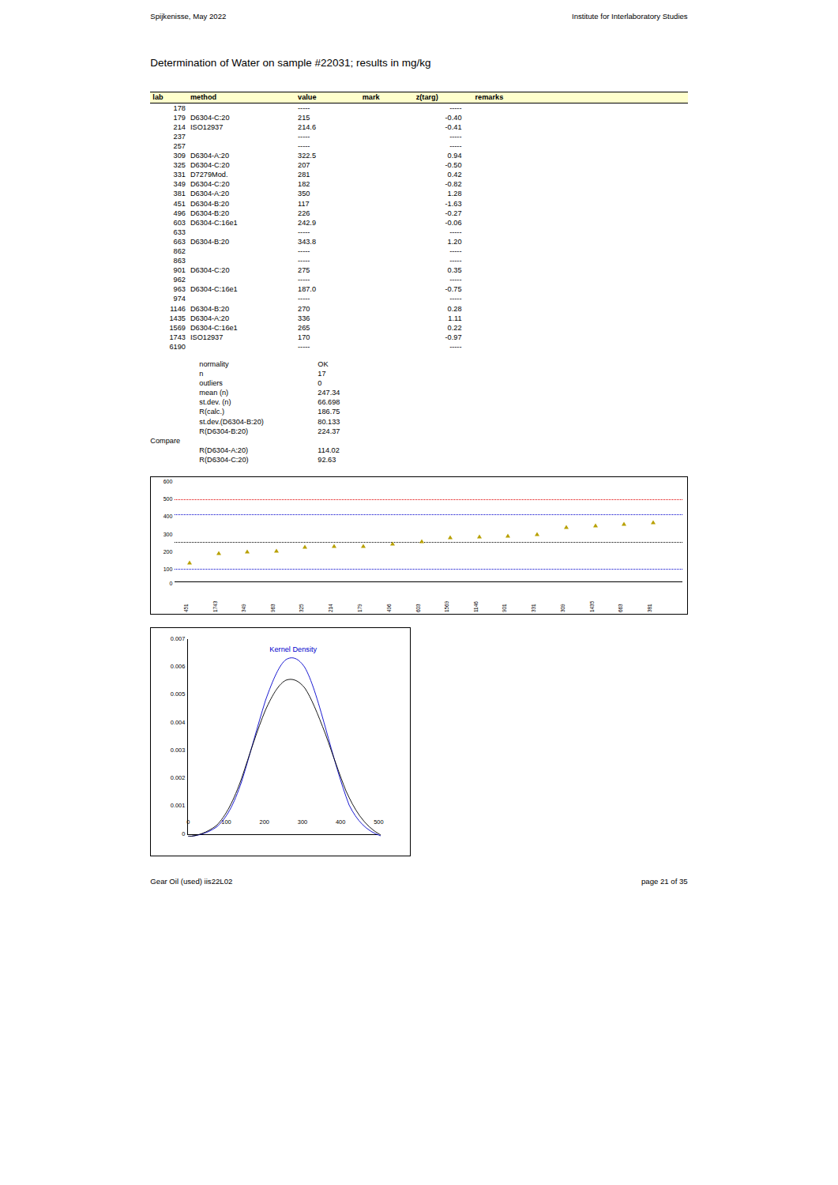Spijkenisse, May 2022
Institute for Interlaboratory Studies
Determination of Water on sample #22031; results in mg/kg
| lab | method | value | mark | z(targ) | remarks |
| --- | --- | --- | --- | --- | --- |
| 178 | | ----- | | ----- | |
| 179 | D6304-C:20 | 215 | | -0.40 | |
| 214 | ISO12937 | 214.6 | | -0.41 | |
| 237 | | ----- | | ----- | |
| 257 | | ----- | | ----- | |
| 309 | D6304-A:20 | 322.5 | | 0.94 | |
| 325 | D6304-C:20 | 207 | | -0.50 | |
| 331 | D7279Mod. | 281 | | 0.42 | |
| 349 | D6304-C:20 | 182 | | -0.82 | |
| 381 | D6304-A:20 | 350 | | 1.28 | |
| 451 | D6304-B:20 | 117 | | -1.63 | |
| 496 | D6304-B:20 | 226 | | -0.27 | |
| 603 | D6304-C:16e1 | 242.9 | | -0.06 | |
| 633 | | ----- | | ----- | |
| 663 | D6304-B:20 | 343.8 | | 1.20 | |
| 862 | | ----- | | ----- | |
| 863 | | ----- | | ----- | |
| 901 | D6304-C:20 | 275 | | 0.35 | |
| 962 | | ----- | | ----- | |
| 963 | D6304-C:16e1 | 187.0 | | -0.75 | |
| 974 | | ----- | | ----- | |
| 1146 | D6304-B:20 | 270 | | 0.28 | |
| 1435 | D6304-A:20 | 336 | | 1.11 | |
| 1569 | D6304-C:16e1 | 265 | | 0.22 | |
| 1743 | ISO12937 | 170 | | -0.97 | |
| 6190 | | ----- | | ----- | |
| normality | OK |
| n | 17 |
| outliers | 0 |
| mean (n) | 247.34 |
| st.dev. (n) | 66.698 |
| R(calc.) | 186.75 |
| st.dev.(D6304-B:20) | 80.133 |
| R(D6304-B:20) | 224.37 |
| Compare |
| R(D6304-A:20) | 114.02 |
| R(D6304-C:20) | 92.63 |
600 500 400 300 200 100 0
451 1743 349 963 325 214 179 496 603 1569 1146 901 331 309 1435 663 381
Kernel Density
0.007
0.006
0.005
0.004
0.003
0.002
0.001
0
0
100
200
300
400
500
Gear Oil (used) iis22L02
page 21 of 35